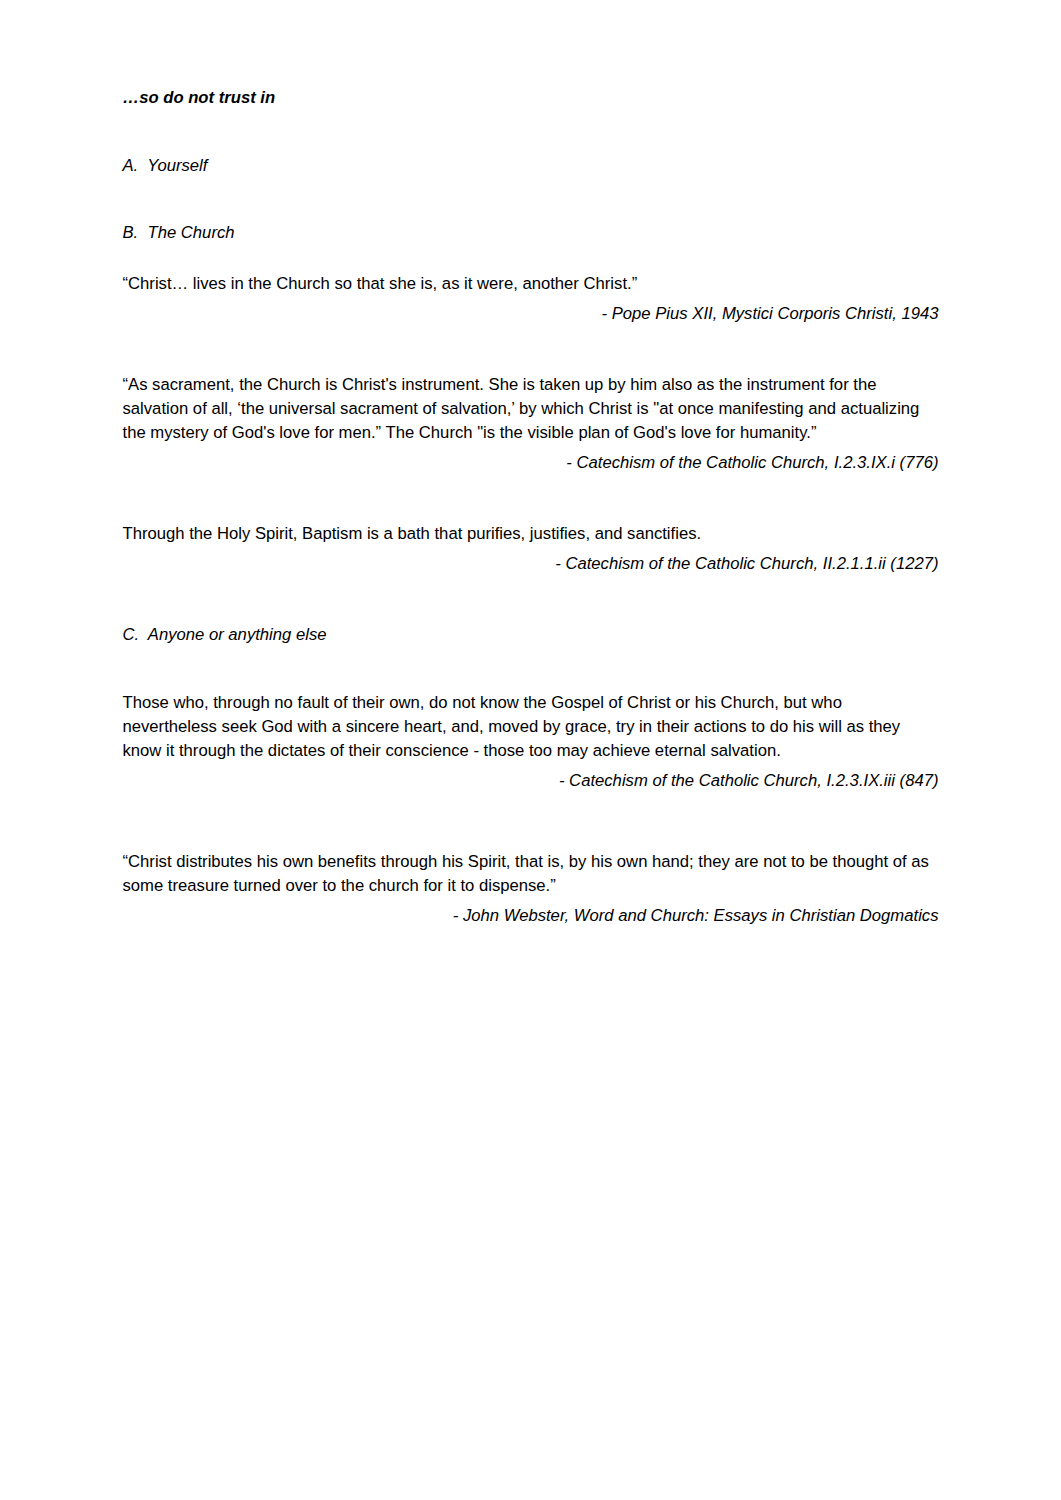…so do not trust in
A. Yourself
B. The Church
“Christ… lives in the Church so that she is, as it were, another Christ.”
- Pope Pius XII, Mystici Corporis Christi, 1943
“As sacrament, the Church is Christ's instrument. She is taken up by him also as the instrument for the salvation of all, ‘the universal sacrament of salvation,’ by which Christ is "at once manifesting and actualizing the mystery of God's love for men.” The Church "is the visible plan of God's love for humanity.”
- Catechism of the Catholic Church, I.2.3.IX.i (776)
Through the Holy Spirit, Baptism is a bath that purifies, justifies, and sanctifies.
- Catechism of the Catholic Church, II.2.1.1.ii (1227)
C. Anyone or anything else
Those who, through no fault of their own, do not know the Gospel of Christ or his Church, but who nevertheless seek God with a sincere heart, and, moved by grace, try in their actions to do his will as they know it through the dictates of their conscience - those too may achieve eternal salvation.
- Catechism of the Catholic Church, I.2.3.IX.iii (847)
“Christ distributes his own benefits through his Spirit, that is, by his own hand; they are not to be thought of as some treasure turned over to the church for it to dispense.”
- John Webster, Word and Church: Essays in Christian Dogmatics